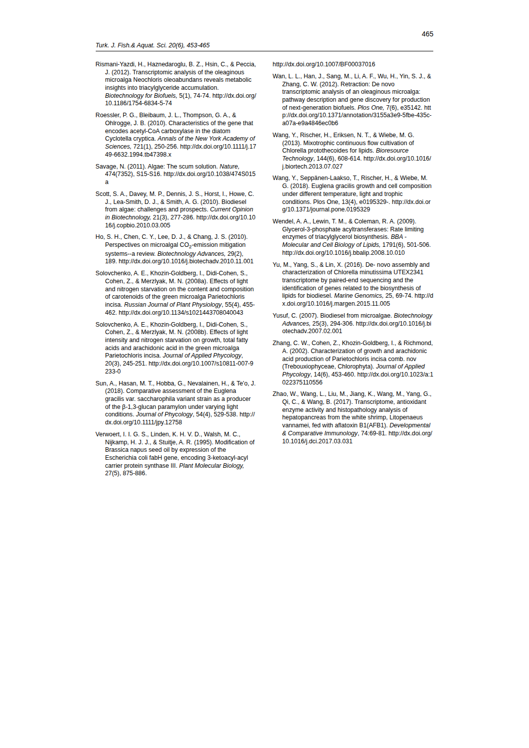465
Turk. J. Fish.& Aquat. Sci. 20(6), 453-465
Rismani-Yazdi, H., Haznedaroglu, B. Z., Hsin, C., & Peccia, J. (2012). Transcriptomic analysis of the oleaginous microalga Neochloris oleoabundans reveals metabolic insights into triacylglyceride accumulation. Biotechnology for Biofuels, 5(1), 74-74. http://dx.doi.org/10.1186/1754-6834-5-74
Roessler, P. G., Bleibaum, J. L., Thompson, G. A., & Ohlrogge, J. B. (2010). Characteristics of the gene that encodes acetyl-CoA carboxylase in the diatom Cyclotella cryptica. Annals of the New York Academy of Sciences, 721(1), 250-256. http://dx.doi.org/10.1111/j.1749-6632.1994.tb47398.x
Savage, N. (2011). Algae: The scum solution. Nature, 474(7352), S15-S16. http://dx.doi.org/10.1038/474S015a
Scott, S. A., Davey, M. P., Dennis, J. S., Horst, I., Howe, C. J., Lea-Smith, D. J., & Smith, A. G. (2010). Biodiesel from algae: challenges and prospects. Current Opinion in Biotechnology, 21(3), 277-286. http://dx.doi.org/10.1016/j.copbio.2010.03.005
Ho, S. H., Chen, C. Y., Lee, D. J., & Chang, J. S. (2010). Perspectives on microalgal CO2-emission mitigation systems--a review. Biotechnology Advances, 29(2), 189. http://dx.doi.org/10.1016/j.biotechadv.2010.11.001
Solovchenko, A. E., Khozin-Goldberg, I., Didi-Cohen, S., Cohen, Z., & Merzlyak, M. N. (2008a). Effects of light and nitrogen starvation on the content and composition of carotenoids of the green microalga Parietochloris incisa. Russian Journal of Plant Physiology, 55(4), 455-462. http://dx.doi.org/10.1134/s1021443708040043
Solovchenko, A. E., Khozin-Goldberg, I., Didi-Cohen, S., Cohen, Z., & Merzlyak, M. N. (2008b). Effects of light intensity and nitrogen starvation on growth, total fatty acids and arachidonic acid in the green microalga Parietochloris incisa. Journal of Applied Phycology, 20(3), 245-251. http://dx.doi.org/10.1007/s10811-007-9233-0
Sun, A., Hasan, M. T., Hobba, G., Nevalainen, H., & Te'o, J. (2018). Comparative assessment of the Euglena gracilis var. saccharophila variant strain as a producer of the β-1,3-glucan paramylon under varying light conditions. Journal of Phycology, 54(4), 529-538. http://dx.doi.org/10.1111/jpy.12758
Verwoert, I. I. G. S., Linden, K. H. V. D., Walsh, M. C., Nijkamp, H. J. J., & Stuitje, A. R. (1995). Modification of Brassica napus seed oil by expression of the Escherichia coli fabH gene, encoding 3-ketoacyl-acyl carrier protein synthase III. Plant Molecular Biology, 27(5), 875-886.
http://dx.doi.org/10.1007/BF00037016
Wan, L. L., Han, J., Sang, M., Li, A. F., Wu, H., Yin, S. J., & Zhang, C. W. (2012). Retraction: De novo transcriptomic analysis of an oleaginous microalga: pathway description and gene discovery for production of next-generation biofuels. Plos One, 7(6), e35142. http://dx.doi.org/10.1371/annotation/3155a3e9-5fbe-435c-a07a-e9a4846ec0b6
Wang, Y., Rischer, H., Eriksen, N. T., & Wiebe, M. G. (2013). Mixotrophic continuous flow cultivation of Chlorella protothecoides for lipids. Bioresource Technology, 144(6), 608-614. http://dx.doi.org/10.1016/j.biortech.2013.07.027
Wang, Y., Seppänen-Laakso, T., Rischer, H., & Wiebe, M. G. (2018). Euglena gracilis growth and cell composition under different temperature, light and trophic conditions. Plos One, 13(4), e0195329-. http://dx.doi.org/10.1371/journal.pone.0195329
Wendel, A. A., Lewin, T. M., & Coleman, R. A. (2009). Glycerol-3-phosphate acyltransferases: Rate limiting enzymes of triacylglycerol biosynthesis. BBA - Molecular and Cell Biology of Lipids, 1791(6), 501-506. http://dx.doi.org/10.1016/j.bbalip.2008.10.010
Yu, M., Yang, S., & Lin, X. (2016). De- novo assembly and characterization of Chlorella minutissima UTEX2341 transcriptome by paired-end sequencing and the identification of genes related to the biosynthesis of lipids for biodiesel. Marine Genomics, 25, 69-74. http://dx.doi.org/10.1016/j.margen.2015.11.005
Yusuf, C. (2007). Biodiesel from microalgae. Biotechnology Advances, 25(3), 294-306. http://dx.doi.org/10.1016/j.biotechadv.2007.02.001
Zhang, C. W., Cohen, Z., Khozin-Goldberg, I., & Richmond, A. (2002). Characterization of growth and arachidonic acid production of Parietochloris incisa comb. nov (Trebouxiophyceae, Chlorophyta). Journal of Applied Phycology, 14(6), 453-460. http://dx.doi.org/10.1023/a:1022375110556
Zhao, W., Wang, L., Liu, M., Jiang, K., Wang, M., Yang, G., Qi, C., & Wang, B. (2017). Transcriptome, antioxidant enzyme activity and histopathology analysis of hepatopancreas from the white shrimp, Litopenaeus vannamei, fed with aflatoxin B1(AFB1). Developmental & Comparative Immunology, 74:69-81. http://dx.doi.org/10.1016/j.dci.2017.03.031